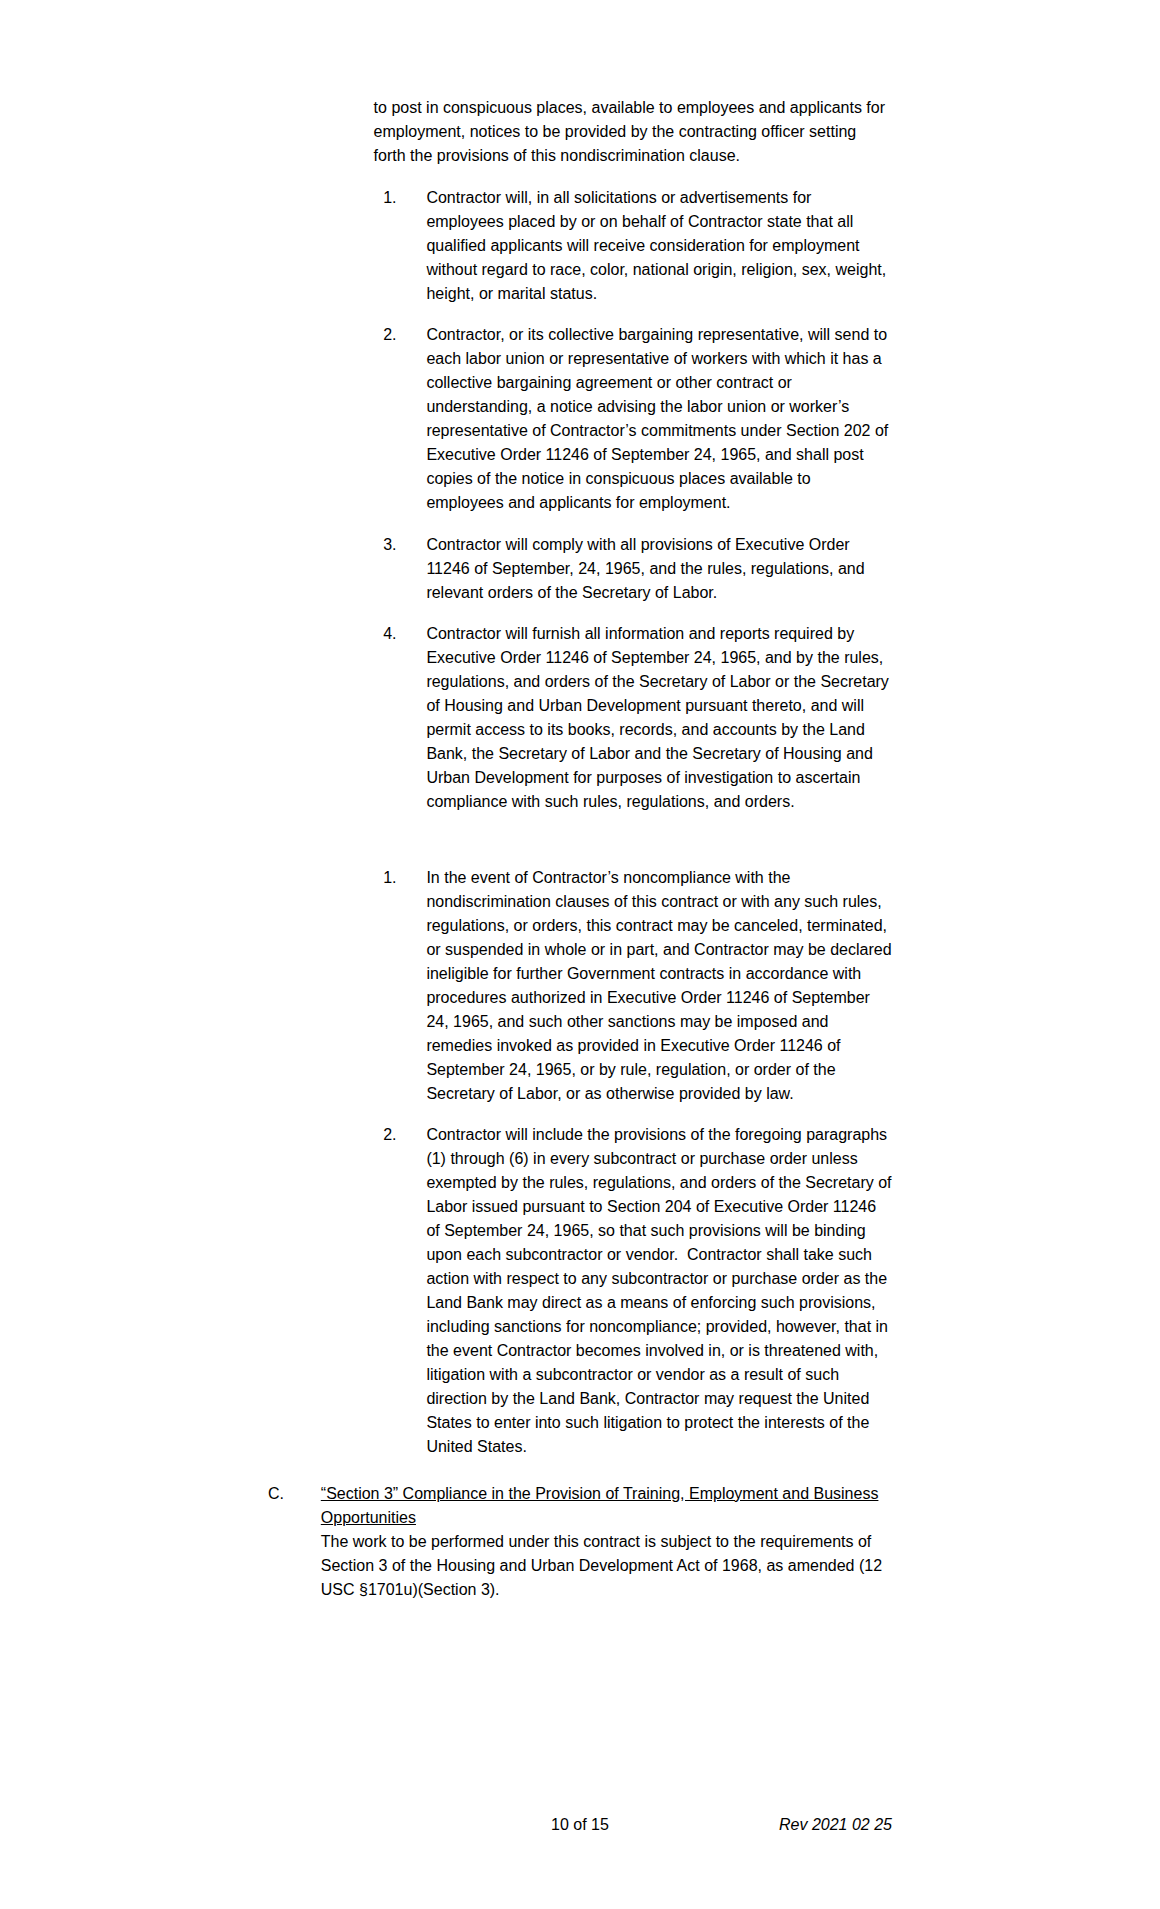to post in conspicuous places, available to employees and applicants for employment, notices to be provided by the contracting officer setting forth the provisions of this nondiscrimination clause.
Contractor will, in all solicitations or advertisements for employees placed by or on behalf of Contractor state that all qualified applicants will receive consideration for employment without regard to race, color, national origin, religion, sex, weight, height, or marital status.
Contractor, or its collective bargaining representative, will send to each labor union or representative of workers with which it has a collective bargaining agreement or other contract or understanding, a notice advising the labor union or worker’s representative of Contractor’s commitments under Section 202 of Executive Order 11246 of September 24, 1965, and shall post copies of the notice in conspicuous places available to employees and applicants for employment.
Contractor will comply with all provisions of Executive Order 11246 of September, 24, 1965, and the rules, regulations, and relevant orders of the Secretary of Labor.
Contractor will furnish all information and reports required by Executive Order 11246 of September 24, 1965, and by the rules, regulations, and orders of the Secretary of Labor or the Secretary of Housing and Urban Development pursuant thereto, and will permit access to its books, records, and accounts by the Land Bank, the Secretary of Labor and the Secretary of Housing and Urban Development for purposes of investigation to ascertain compliance with such rules, regulations, and orders.
In the event of Contractor’s noncompliance with the nondiscrimination clauses of this contract or with any such rules, regulations, or orders, this contract may be canceled, terminated, or suspended in whole or in part, and Contractor may be declared ineligible for further Government contracts in accordance with procedures authorized in Executive Order 11246 of September 24, 1965, and such other sanctions may be imposed and remedies invoked as provided in Executive Order 11246 of September 24, 1965, or by rule, regulation, or order of the Secretary of Labor, or as otherwise provided by law.
Contractor will include the provisions of the foregoing paragraphs (1) through (6) in every subcontract or purchase order unless exempted by the rules, regulations, and orders of the Secretary of Labor issued pursuant to Section 204 of Executive Order 11246 of September 24, 1965, so that such provisions will be binding upon each subcontractor or vendor. Contractor shall take such action with respect to any subcontractor or purchase order as the Land Bank may direct as a means of enforcing such provisions, including sanctions for noncompliance; provided, however, that in the event Contractor becomes involved in, or is threatened with, litigation with a subcontractor or vendor as a result of such direction by the Land Bank, Contractor may request the United States to enter into such litigation to protect the interests of the United States.
C. “Section 3” Compliance in the Provision of Training, Employment and Business Opportunities
The work to be performed under this contract is subject to the requirements of Section 3 of the Housing and Urban Development Act of 1968, as amended (12 USC §1701u)(Section 3).
10 of 15
Rev 2021 02 25